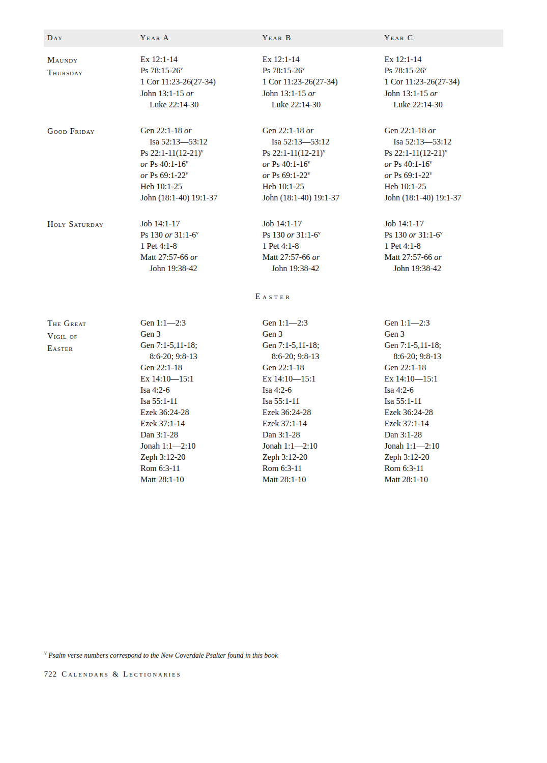| Day | Year A | Year B | Year C |
| --- | --- | --- | --- |
| Maundy Thursday | Ex 12:1-14 Ps 78:15-26 v 1 Cor 11:23-26(27-34) John 13:1-15 or Luke 22:14-30 | Ex 12:1-14 Ps 78:15-26 v 1 Cor 11:23-26(27-34) John 13:1-15 or Luke 22:14-30 | Ex 12:1-14 Ps 78:15-26 v 1 Cor 11:23-26(27-34) John 13:1-15 or Luke 22:14-30 |
| Good Friday | Gen 22:1-18 or Isa 52:13—53:12 Ps 22:1-11(12-21) v or Ps 40:1-16 v or Ps 69:1-22 v Heb 10:1-25 John (18:1-40) 19:1-37 | Gen 22:1-18 or Isa 52:13—53:12 Ps 22:1-11(12-21) v or Ps 40:1-16 v or Ps 69:1-22 v Heb 10:1-25 John (18:1-40) 19:1-37 | Gen 22:1-18 or Isa 52:13—53:12 Ps 22:1-11(12-21) v or Ps 40:1-16 v or Ps 69:1-22 v Heb 10:1-25 John (18:1-40) 19:1-37 |
| Holy Saturday | Job 14:1-17 Ps 130 or 31:1-6 v 1 Pet 4:1-8 Matt 27:57-66 or John 19:38-42 | Job 14:1-17 Ps 130 or 31:1-6 v 1 Pet 4:1-8 Matt 27:57-66 or John 19:38-42 | Job 14:1-17 Ps 130 or 31:1-6 v 1 Pet 4:1-8 Matt 27:57-66 or John 19:38-42 |
| Easter |
| The Great Vigil of Easter | Gen 1:1—2:3 Gen 3 Gen 7:1-5,11-18; 8:6-20; 9:8-13 Gen 22:1-18 Ex 14:10—15:1 Isa 4:2-6 Isa 55:1-11 Ezek 36:24-28 Ezek 37:1-14 Dan 3:1-28 Jonah 1:1—2:10 Zeph 3:12-20 Rom 6:3-11 Matt 28:1-10 | Gen 1:1—2:3 Gen 3 Gen 7:1-5,11-18; 8:6-20; 9:8-13 Gen 22:1-18 Ex 14:10—15:1 Isa 4:2-6 Isa 55:1-11 Ezek 36:24-28 Ezek 37:1-14 Dan 3:1-28 Jonah 1:1—2:10 Zeph 3:12-20 Rom 6:3-11 Matt 28:1-10 | Gen 1:1—2:3 Gen 3 Gen 7:1-5,11-18; 8:6-20; 9:8-13 Gen 22:1-18 Ex 14:10—15:1 Isa 4:2-6 Isa 55:1-11 Ezek 36:24-28 Ezek 37:1-14 Dan 3:1-28 Jonah 1:1—2:10 Zeph 3:12-20 Rom 6:3-11 Matt 28:1-10 |
vPsalm verse numbers correspond to the New Coverdale Psalter found in this book
722 Calendars & Lectionaries